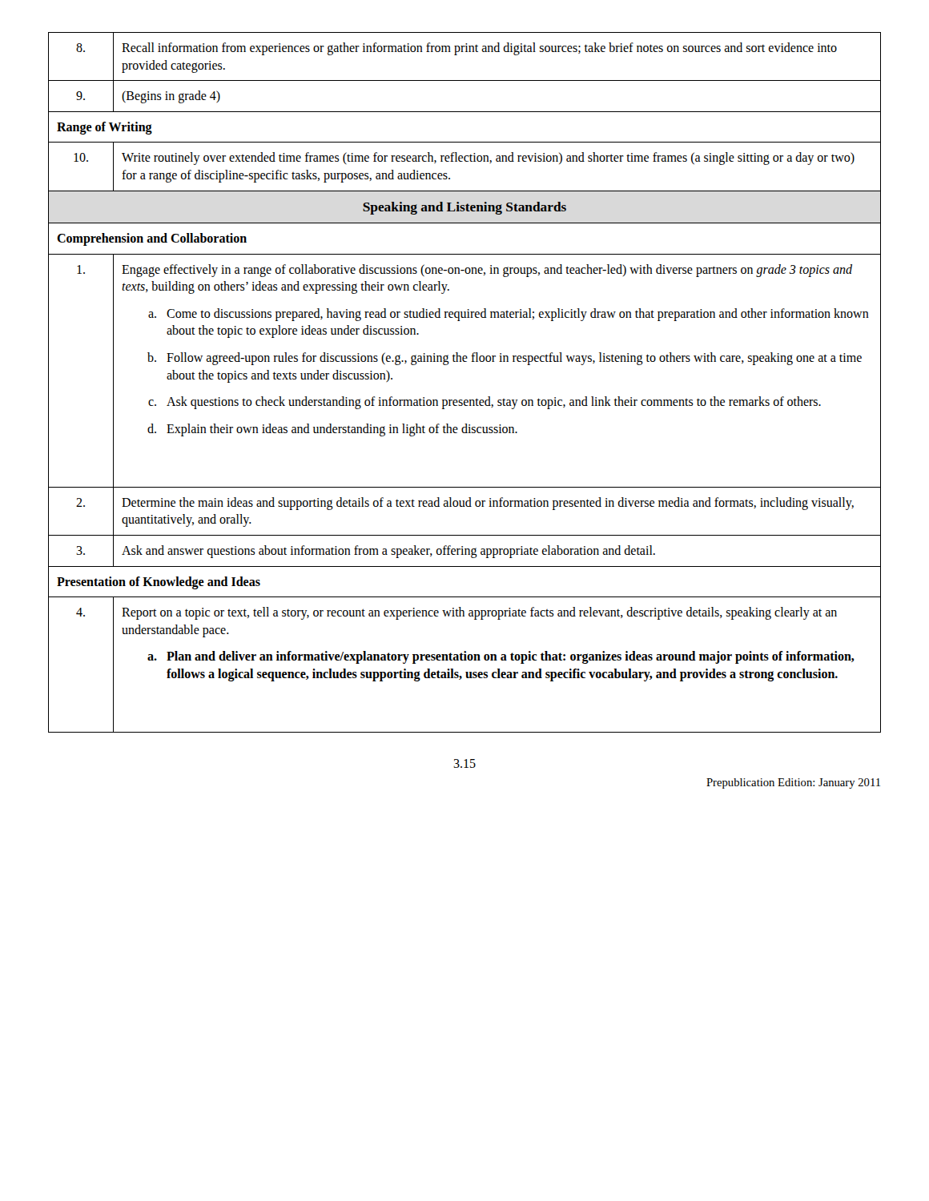| 8. | Recall information from experiences or gather information from print and digital sources; take brief notes on sources and sort evidence into provided categories. |
| 9. | (Begins in grade 4) |
| Range of Writing |
| 10. | Write routinely over extended time frames (time for research, reflection, and revision) and shorter time frames (a single sitting or a day or two) for a range of discipline-specific tasks, purposes, and audiences. |
| Speaking and Listening Standards |
| Comprehension and Collaboration |
| 1. | Engage effectively in a range of collaborative discussions (one-on-one, in groups, and teacher-led) with diverse partners on grade 3 topics and texts , building on others’ ideas and expressing their own clearly. Come to discussions prepared, having read or studied required material; explicitly draw on that preparation and other information known about the topic to explore ideas under discussion. Follow agreed-upon rules for discussions (e.g., gaining the floor in respectful ways, listening to others with care, speaking one at a time about the topics and texts under discussion). Ask questions to check understanding of information presented, stay on topic, and link their comments to the remarks of others. Explain their own ideas and understanding in light of the discussion. |
| 2. | Determine the main ideas and supporting details of a text read aloud or information presented in diverse media and formats, including visually, quantitatively, and orally. |
| 3. | Ask and answer questions about information from a speaker, offering appropriate elaboration and detail. |
| Presentation of Knowledge and Ideas |
| 4. | Report on a topic or text, tell a story, or recount an experience with appropriate facts and relevant, descriptive details, speaking clearly at an understandable pace. Plan and deliver an informative/explanatory presentation on a topic that: organizes ideas around major points of information, follows a logical sequence, includes supporting details, uses clear and specific vocabulary, and provides a strong conclusion. |
3.15
Prepublication Edition: January 2011